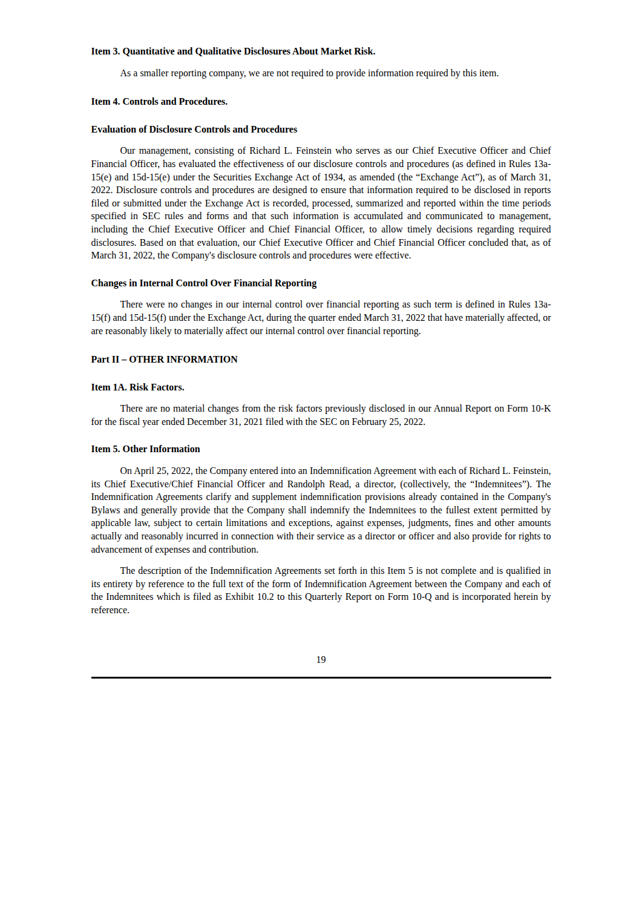Item 3. Quantitative and Qualitative Disclosures About Market Risk.
As a smaller reporting company, we are not required to provide information required by this item.
Item 4. Controls and Procedures.
Evaluation of Disclosure Controls and Procedures
Our management, consisting of Richard L. Feinstein who serves as our Chief Executive Officer and Chief Financial Officer, has evaluated the effectiveness of our disclosure controls and procedures (as defined in Rules 13a-15(e) and 15d-15(e) under the Securities Exchange Act of 1934, as amended (the “Exchange Act”), as of March 31, 2022. Disclosure controls and procedures are designed to ensure that information required to be disclosed in reports filed or submitted under the Exchange Act is recorded, processed, summarized and reported within the time periods specified in SEC rules and forms and that such information is accumulated and communicated to management, including the Chief Executive Officer and Chief Financial Officer, to allow timely decisions regarding required disclosures. Based on that evaluation, our Chief Executive Officer and Chief Financial Officer concluded that, as of March 31, 2022, the Company's disclosure controls and procedures were effective.
Changes in Internal Control Over Financial Reporting
There were no changes in our internal control over financial reporting as such term is defined in Rules 13a-15(f) and 15d-15(f) under the Exchange Act, during the quarter ended March 31, 2022 that have materially affected, or are reasonably likely to materially affect our internal control over financial reporting.
Part II – OTHER INFORMATION
Item 1A. Risk Factors.
There are no material changes from the risk factors previously disclosed in our Annual Report on Form 10-K for the fiscal year ended December 31, 2021 filed with the SEC on February 25, 2022.
Item 5. Other Information
On April 25, 2022, the Company entered into an Indemnification Agreement with each of Richard L. Feinstein, its Chief Executive/Chief Financial Officer and Randolph Read, a director, (collectively, the “Indemnitees”). The Indemnification Agreements clarify and supplement indemnification provisions already contained in the Company's Bylaws and generally provide that the Company shall indemnify the Indemnitees to the fullest extent permitted by applicable law, subject to certain limitations and exceptions, against expenses, judgments, fines and other amounts actually and reasonably incurred in connection with their service as a director or officer and also provide for rights to advancement of expenses and contribution.
The description of the Indemnification Agreements set forth in this Item 5 is not complete and is qualified in its entirety by reference to the full text of the form of Indemnification Agreement between the Company and each of the Indemnitees which is filed as Exhibit 10.2 to this Quarterly Report on Form 10-Q and is incorporated herein by reference.
19